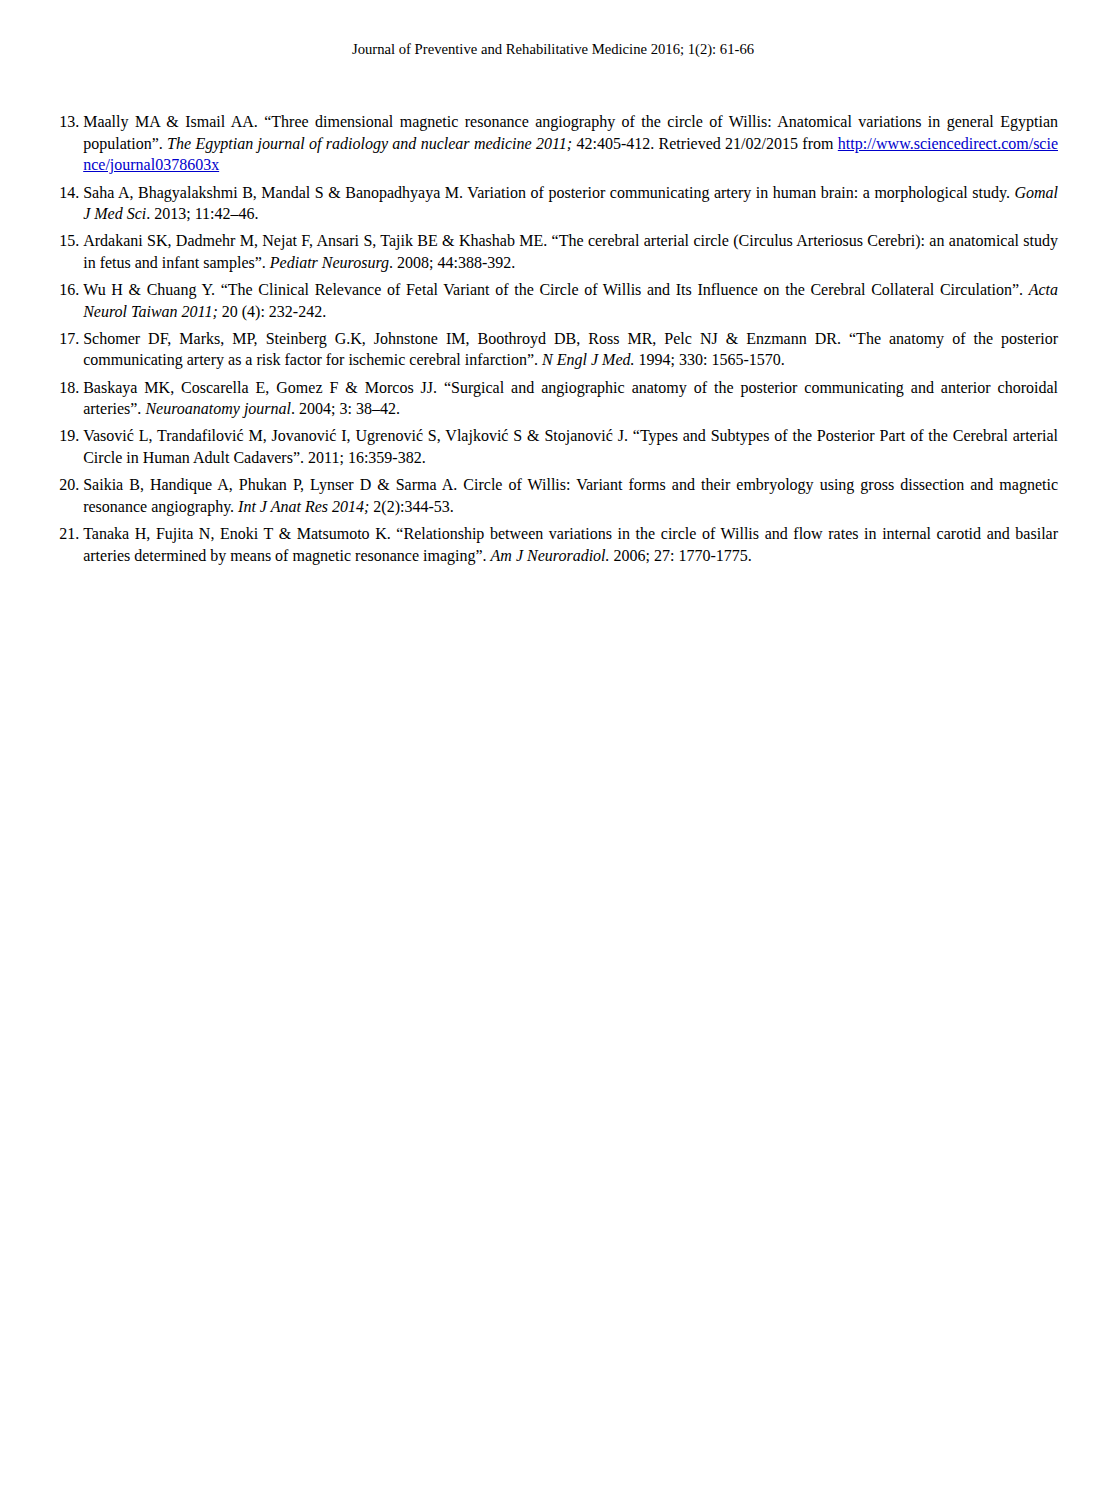Journal of Preventive and Rehabilitative Medicine 2016; 1(2): 61-66
Maally MA & Ismail AA. “Three dimensional magnetic resonance angiography of the circle of Willis: Anatomical variations in general Egyptian population”. The Egyptian journal of radiology and nuclear medicine 2011; 42:405-412. Retrieved 21/02/2015 from http://www.sciencedirect.com/science/journal0378603x
Saha A, Bhagyalakshmi B, Mandal S & Banopadhyaya M. Variation of posterior communicating artery in human brain: a morphological study. Gomal J Med Sci. 2013; 11:42–46.
Ardakani SK, Dadmehr M, Nejat F, Ansari S, Tajik BE & Khashab ME. “The cerebral arterial circle (Circulus Arteriosus Cerebri): an anatomical study in fetus and infant samples”. Pediatr Neurosurg. 2008; 44:388-392.
Wu H & Chuang Y. “The Clinical Relevance of Fetal Variant of the Circle of Willis and Its Influence on the Cerebral Collateral Circulation”. Acta Neurol Taiwan 2011; 20 (4): 232-242.
Schomer DF, Marks, MP, Steinberg G.K, Johnstone IM, Boothroyd DB, Ross MR, Pelc NJ & Enzmann DR. “The anatomy of the posterior communicating artery as a risk factor for ischemic cerebral infarction”. N Engl J Med. 1994; 330: 1565-1570.
Baskaya MK, Coscarella E, Gomez F & Morcos JJ. “Surgical and angiographic anatomy of the posterior communicating and anterior choroidal arteries”. Neuroanatomy journal. 2004; 3: 38–42.
Vasović L, Trandafilović M, Jovanović I, Ugrenović S, Vlajković S & Stojanović J. “Types and Subtypes of the Posterior Part of the Cerebral arterial Circle in Human Adult Cadavers”. 2011; 16:359-382.
Saikia B, Handique A, Phukan P, Lynser D & Sarma A. Circle of Willis: Variant forms and their embryology using gross dissection and magnetic resonance angiography. Int J Anat Res 2014; 2(2):344-53.
Tanaka H, Fujita N, Enoki T & Matsumoto K. “Relationship between variations in the circle of Willis and flow rates in internal carotid and basilar arteries determined by means of magnetic resonance imaging”. Am J Neuroradiol. 2006; 27: 1770-1775.